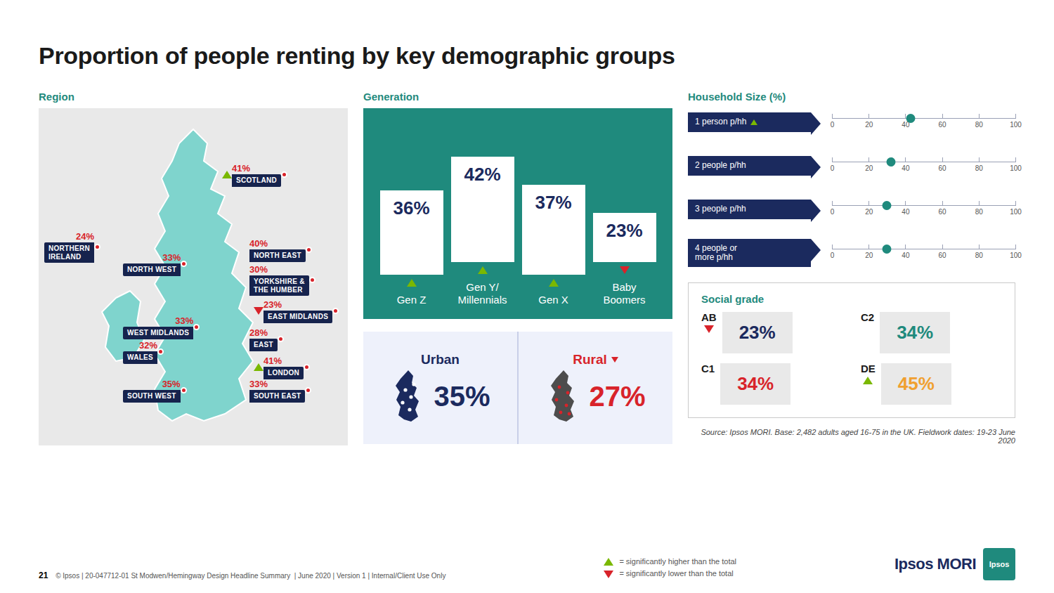Proportion of people renting by key demographic groups
Region
41% SCOTLAND
24% NORTHERN
IRELAND
40% NORTH EAST
33% NORTH WEST
30% YORKSHIRE &
THE HUMBER
23% EAST MIDLANDS
33% WEST MIDLANDS
28% EAST
32% WALES
41% LONDON
35% SOUTH WEST
33% SOUTH EAST
Generation
36%
Gen Z
42%
Gen Y/
Millennials
37%
Gen X
23%
Baby
Boomers
Urban
35%
Rural
27%
Household Size (%)
1 person p/hh
0
20
40
60
80
100
2 people p/hh
0
20
40
60
80
100
3 people p/hh
0
20
40
60
80
100
4 people or
more p/hh
0
20
40
60
80
100
Social grade
AB
23%
C2
34%
C1
34%
DE
45%
Source: Ipsos MORI. Base: 2,482 adults aged 16-75 in the UK. Fieldwork dates: 19-23 June 2020
21 © Ipsos | 20-047712-01 St Modwen/Hemingway Design Headline Summary | June 2020 | Version 1 | Internal/Client Use Only
= significantly higher than the total
= significantly lower than the total
Ipsos MORI